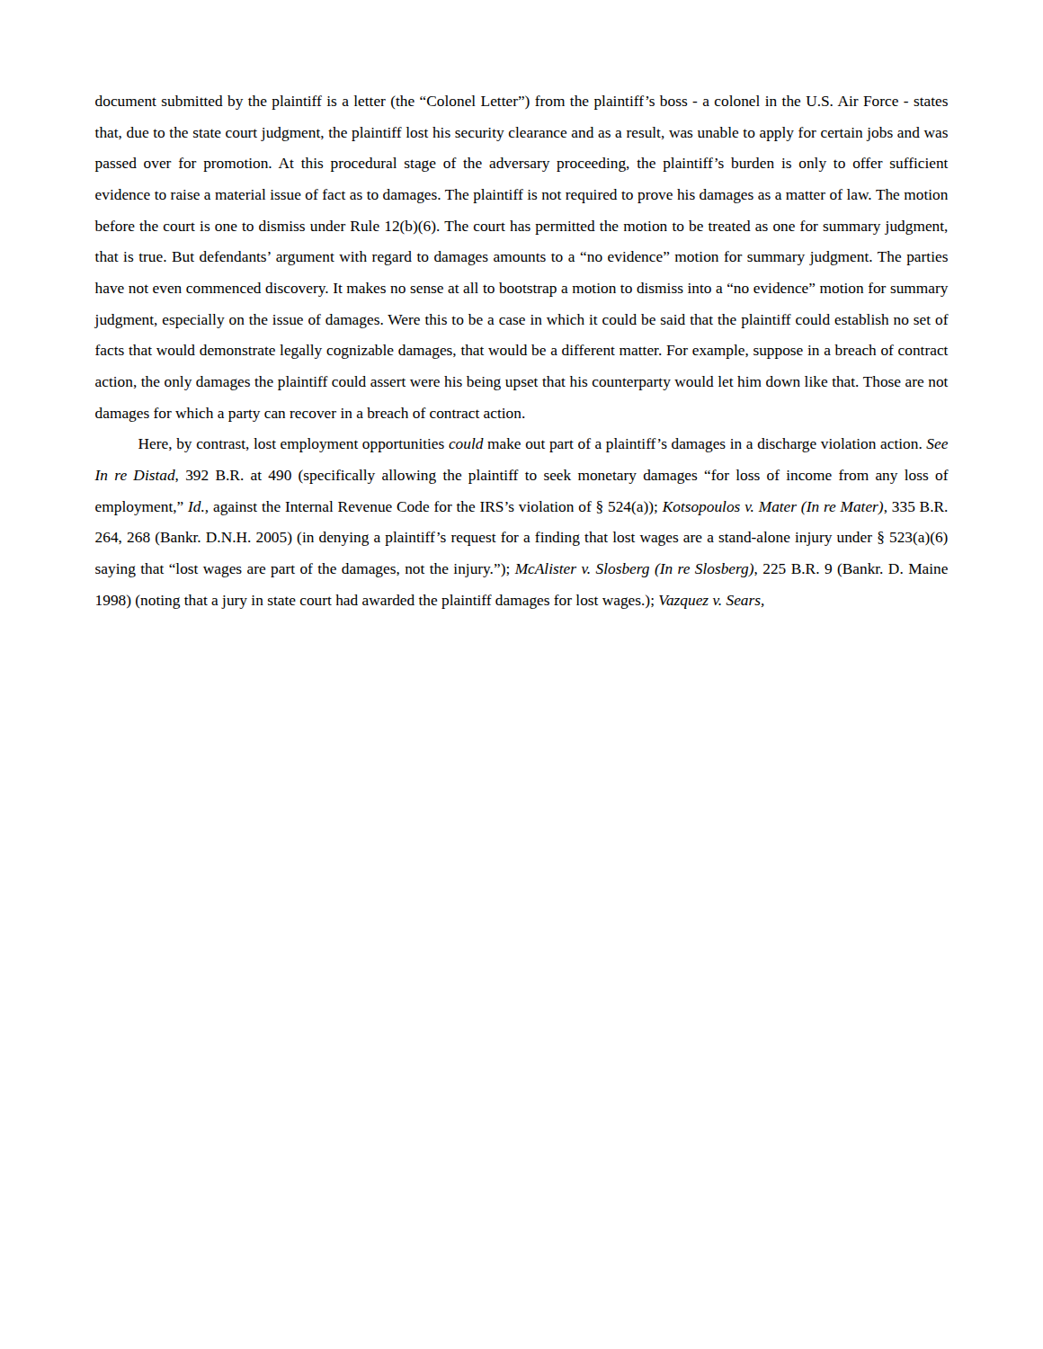document submitted by the plaintiff is a letter (the “Colonel Letter”) from the plaintiff’s boss - a colonel in the U.S. Air Force - states that, due to the state court judgment, the plaintiff lost his security clearance and as a result, was unable to apply for certain jobs and was passed over for promotion. At this procedural stage of the adversary proceeding, the plaintiff’s burden is only to offer sufficient evidence to raise a material issue of fact as to damages. The plaintiff is not required to prove his damages as a matter of law. The motion before the court is one to dismiss under Rule 12(b)(6). The court has permitted the motion to be treated as one for summary judgment, that is true. But defendants’ argument with regard to damages amounts to a “no evidence” motion for summary judgment. The parties have not even commenced discovery. It makes no sense at all to bootstrap a motion to dismiss into a “no evidence” motion for summary judgment, especially on the issue of damages. Were this to be a case in which it could be said that the plaintiff could establish no set of facts that would demonstrate legally cognizable damages, that would be a different matter. For example, suppose in a breach of contract action, the only damages the plaintiff could assert were his being upset that his counterparty would let him down like that. Those are not damages for which a party can recover in a breach of contract action.
Here, by contrast, lost employment opportunities could make out part of a plaintiff’s damages in a discharge violation action. See In re Distad, 392 B.R. at 490 (specifically allowing the plaintiff to seek monetary damages “for loss of income from any loss of employment,” Id., against the Internal Revenue Code for the IRS’s violation of § 524(a)); Kotsopoulos v. Mater (In re Mater), 335 B.R. 264, 268 (Bankr. D.N.H. 2005) (in denying a plaintiff’s request for a finding that lost wages are a stand-alone injury under § 523(a)(6) saying that “lost wages are part of the damages, not the injury.”); McAlister v. Slosberg (In re Slosberg), 225 B.R. 9 (Bankr. D. Maine 1998) (noting that a jury in state court had awarded the plaintiff damages for lost wages.); Vazquez v. Sears,